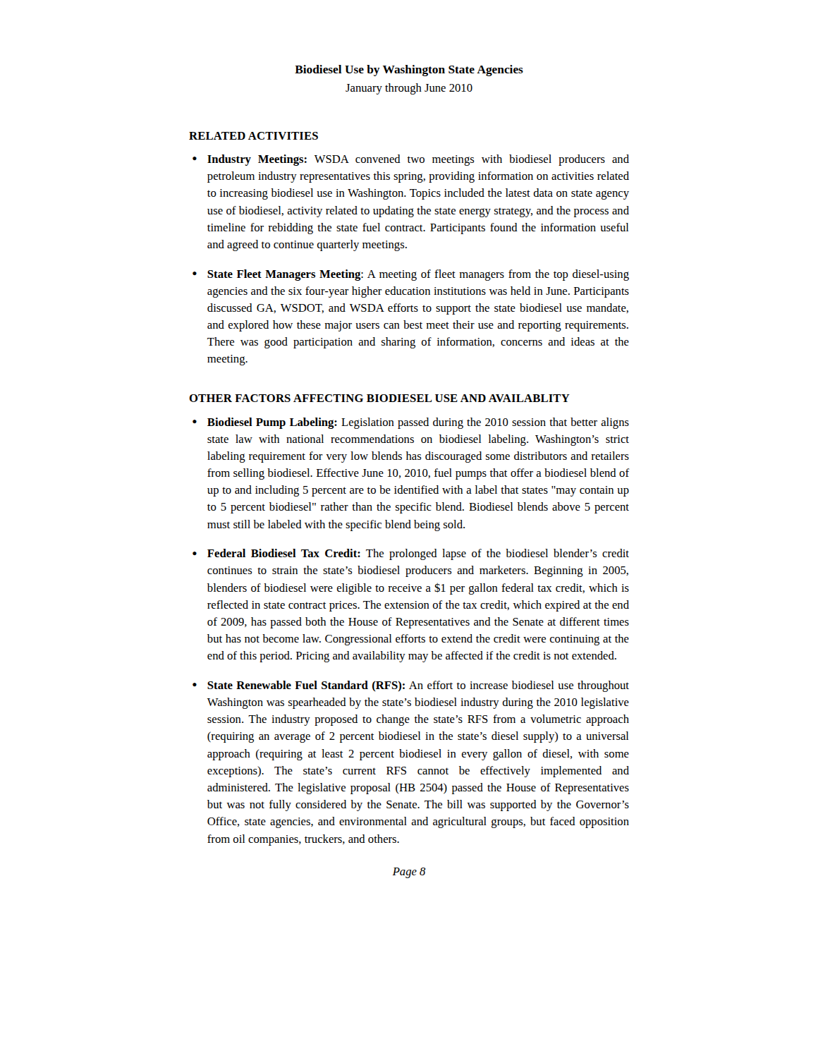Biodiesel Use by Washington State Agencies
January through June 2010
RELATED ACTIVITIES
Industry Meetings: WSDA convened two meetings with biodiesel producers and petroleum industry representatives this spring, providing information on activities related to increasing biodiesel use in Washington. Topics included the latest data on state agency use of biodiesel, activity related to updating the state energy strategy, and the process and timeline for rebidding the state fuel contract. Participants found the information useful and agreed to continue quarterly meetings.
State Fleet Managers Meeting: A meeting of fleet managers from the top diesel-using agencies and the six four-year higher education institutions was held in June. Participants discussed GA, WSDOT, and WSDA efforts to support the state biodiesel use mandate, and explored how these major users can best meet their use and reporting requirements. There was good participation and sharing of information, concerns and ideas at the meeting.
OTHER FACTORS AFFECTING BIODIESEL USE AND AVAILABLITY
Biodiesel Pump Labeling: Legislation passed during the 2010 session that better aligns state law with national recommendations on biodiesel labeling. Washington’s strict labeling requirement for very low blends has discouraged some distributors and retailers from selling biodiesel. Effective June 10, 2010, fuel pumps that offer a biodiesel blend of up to and including 5 percent are to be identified with a label that states "may contain up to 5 percent biodiesel" rather than the specific blend. Biodiesel blends above 5 percent must still be labeled with the specific blend being sold.
Federal Biodiesel Tax Credit: The prolonged lapse of the biodiesel blender’s credit continues to strain the state’s biodiesel producers and marketers. Beginning in 2005, blenders of biodiesel were eligible to receive a $1 per gallon federal tax credit, which is reflected in state contract prices. The extension of the tax credit, which expired at the end of 2009, has passed both the House of Representatives and the Senate at different times but has not become law. Congressional efforts to extend the credit were continuing at the end of this period. Pricing and availability may be affected if the credit is not extended.
State Renewable Fuel Standard (RFS): An effort to increase biodiesel use throughout Washington was spearheaded by the state’s biodiesel industry during the 2010 legislative session. The industry proposed to change the state’s RFS from a volumetric approach (requiring an average of 2 percent biodiesel in the state’s diesel supply) to a universal approach (requiring at least 2 percent biodiesel in every gallon of diesel, with some exceptions). The state’s current RFS cannot be effectively implemented and administered. The legislative proposal (HB 2504) passed the House of Representatives but was not fully considered by the Senate. The bill was supported by the Governor’s Office, state agencies, and environmental and agricultural groups, but faced opposition from oil companies, truckers, and others.
Page 8